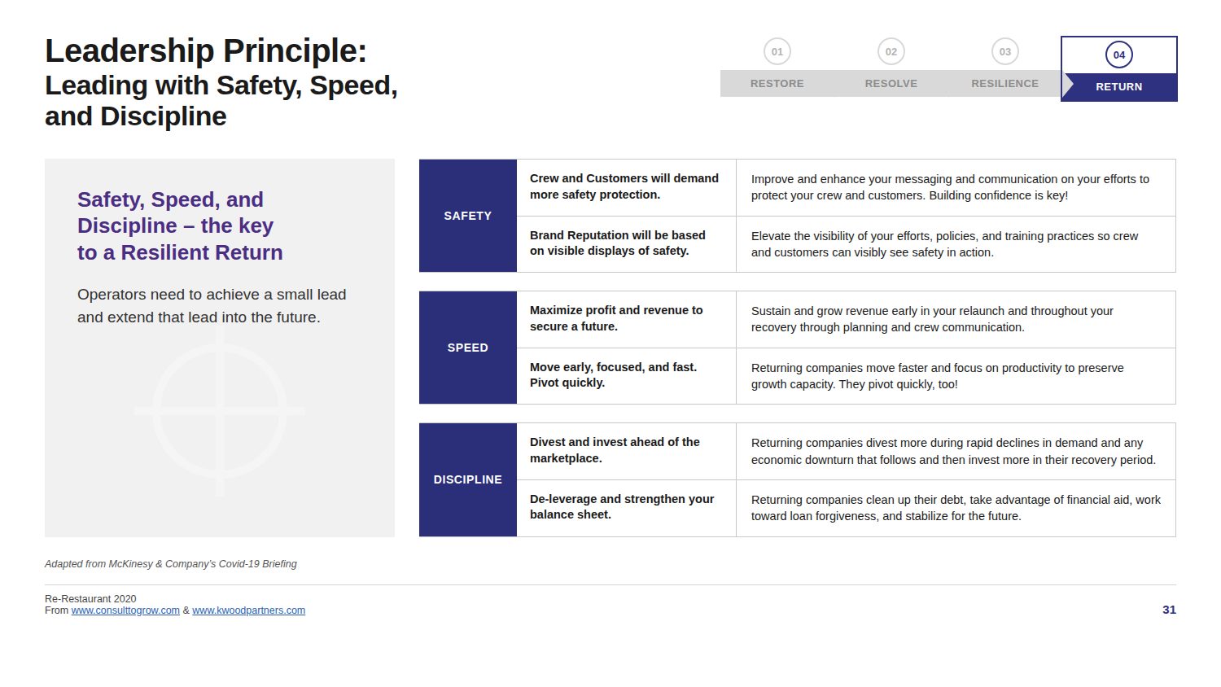Leadership Principle: Leading with Safety, Speed,
and Discipline
01
RESTORE
02
RESOLVE
03
RESILIENCE
04
RETURN
Safety, Speed, and
Discipline – the key
to a Resilient Return
Operators need to achieve a small lead and extend that lead into the future.
SAFETY
Crew and Customers will demand more safety protection.
Improve and enhance your messaging and communication on your efforts to protect your crew and customers. Building confidence is key!
Brand Reputation will be based on visible displays of safety.
Elevate the visibility of your efforts, policies, and training practices so crew and customers can visibly see safety in action.
SPEED
Maximize profit and revenue to secure a future.
Sustain and grow revenue early in your relaunch and throughout your recovery through planning and crew communication.
Move early, focused, and fast. Pivot quickly.
Returning companies move faster and focus on productivity to preserve growth capacity. They pivot quickly, too!
DISCIPLINE
Divest and invest ahead of the marketplace.
Returning companies divest more during rapid declines in demand and any economic downturn that follows and then invest more in their recovery period.
De-leverage and strengthen your balance sheet.
Returning companies clean up their debt, take advantage of financial aid, work toward loan forgiveness, and stabilize for the future.
Adapted from McKinesy & Company’s Covid-19 Briefing
Re-Restaurant 2020
From www.consulttogrow.com & www.kwoodpartners.com
31